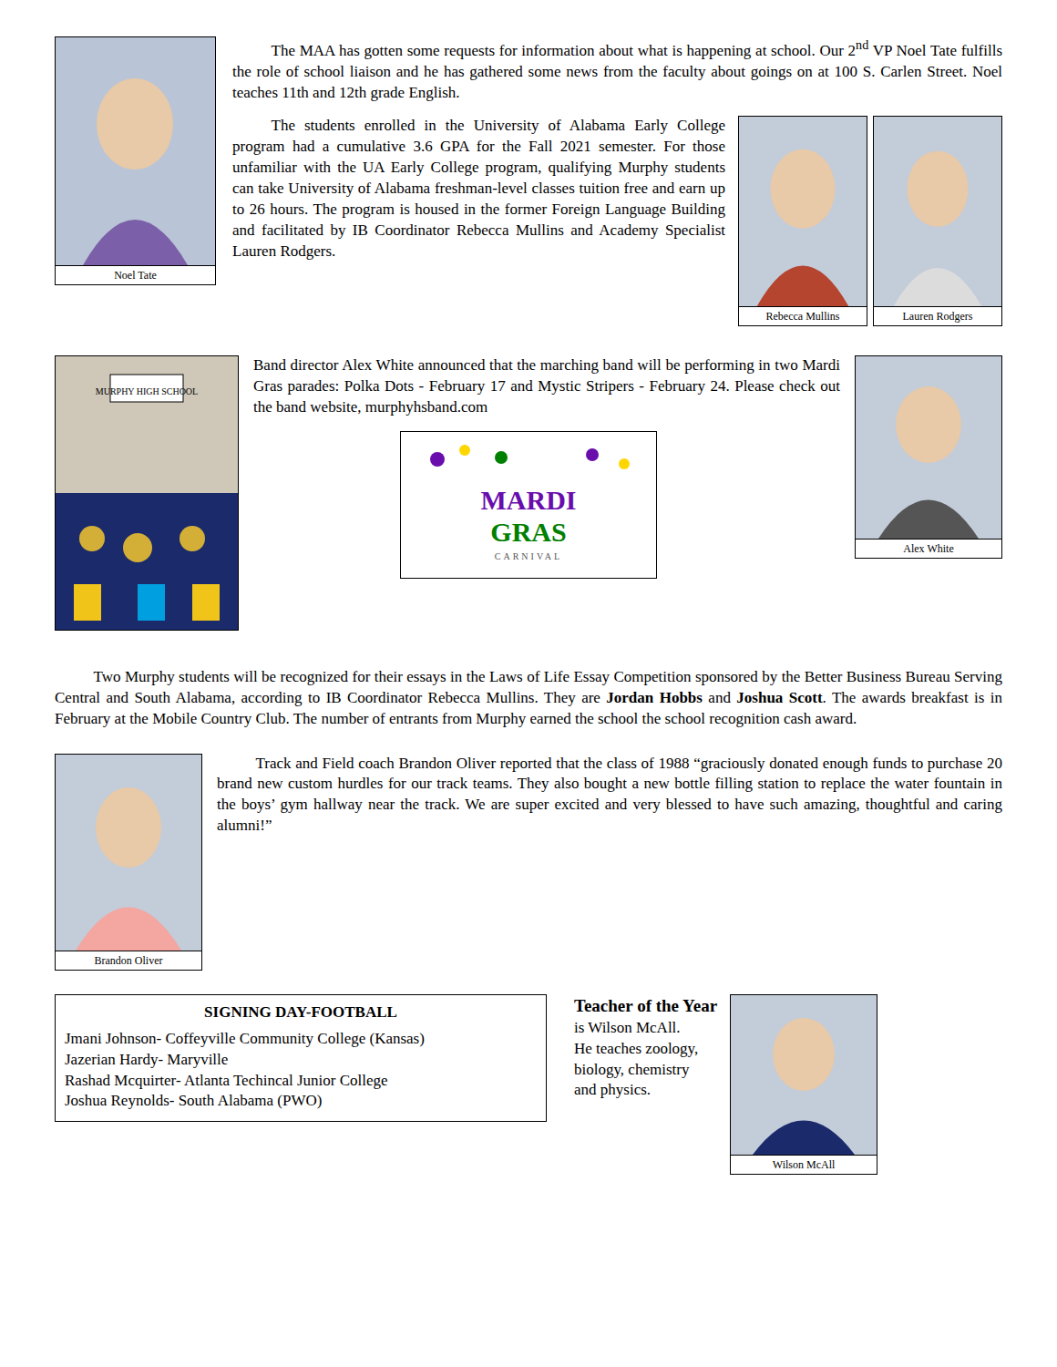Noel Tate
The MAA has gotten some requests for information about what is happening at school. Our 2nd VP Noel Tate fulfills the role of school liaison and he has gathered some news from the faculty about goings on at 100 S. Carlen Street. Noel teaches 11th and 12th grade English.
Rebecca Mullins
Lauren Rodgers
The students enrolled in the University of Alabama Early College program had a cumulative 3.6 GPA for the Fall 2021 semester. For those unfamiliar with the UA Early College program, qualifying Murphy students can take University of Alabama freshman-level classes tuition free and earn up to 26 hours. The program is housed in the former Foreign Language Building and facilitated by IB Coordinator Rebecca Mullins and Academy Specialist Lauren Rodgers.
Alex White
Band director Alex White announced that the marching band will be performing in two Mardi Gras parades: Polka Dots - February 17 and Mystic Stripers - February 24. Please check out the band website, murphyhsband.com
Two Murphy students will be recognized for their essays in the Laws of Life Essay Competition sponsored by the Better Business Bureau Serving Central and South Alabama, according to IB Coordinator Rebecca Mullins. They are Jordan Hobbs and Joshua Scott. The awards breakfast is in February at the Mobile Country Club. The number of entrants from Murphy earned the school the school recognition cash award.
Brandon Oliver
Track and Field coach Brandon Oliver reported that the class of 1988 “graciously donated enough funds to purchase 20 brand new custom hurdles for our track teams. They also bought a new bottle filling station to replace the water fountain in the boys’ gym hallway near the track. We are super excited and very blessed to have such amazing, thoughtful and caring alumni!”
SIGNING DAY-FOOTBALL
Jmani Johnson- Coffeyville Community College (Kansas)
Jazerian Hardy- Maryville
Rashad Mcquirter- Atlanta Techincal Junior College
Joshua Reynolds- South Alabama (PWO)
Teacher of the Year
is Wilson McAll.
He teaches zoology,
biology, chemistry
and physics.
Wilson McAll